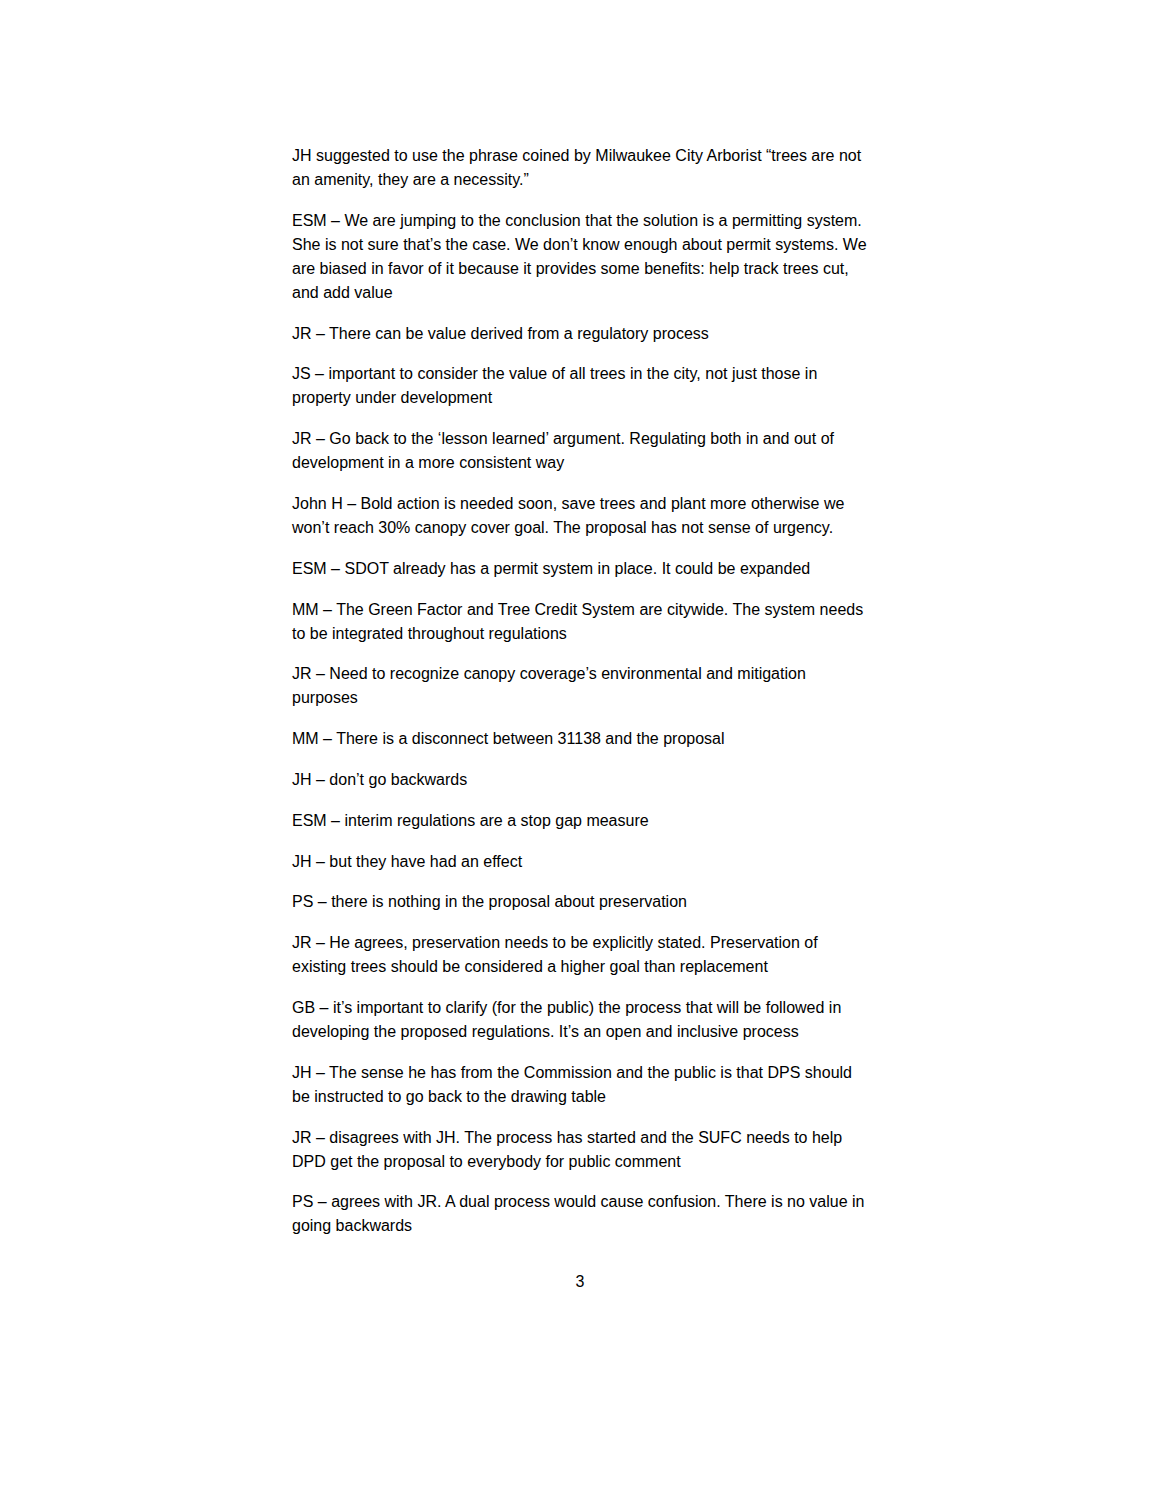JH suggested to use the phrase coined by Milwaukee City Arborist “trees are not an amenity, they are a necessity.”
ESM – We are jumping to the conclusion that the solution is a permitting system. She is not sure that’s the case. We don’t know enough about permit systems. We are biased in favor of it because it provides some benefits: help track trees cut, and add value
JR – There can be value derived from a regulatory process
JS – important to consider the value of all trees in the city, not just those in property under development
JR – Go back to the ‘lesson learned’ argument. Regulating both in and out of development in a more consistent way
John H – Bold action is needed soon, save trees and plant more otherwise we won’t reach 30% canopy cover goal. The proposal has not sense of urgency.
ESM – SDOT already has a permit system in place. It could be expanded
MM – The Green Factor and Tree Credit System are citywide. The system needs to be integrated throughout regulations
JR – Need to recognize canopy coverage’s environmental and mitigation purposes
MM – There is a disconnect between 31138 and the proposal
JH – don’t go backwards
ESM – interim regulations are a stop gap measure
JH – but they have had an effect
PS – there is nothing in the proposal about preservation
JR – He agrees, preservation needs to be explicitly stated. Preservation of existing trees should be considered a higher goal than replacement
GB – it’s important to clarify (for the public) the process that will be followed in developing the proposed regulations. It’s an open and inclusive process
JH – The sense he has from the Commission and the public is that DPS should be instructed to go back to the drawing table
JR – disagrees with JH. The process has started and the SUFC needs to help DPD get the proposal to everybody for public comment
PS – agrees with JR. A dual process would cause confusion. There is no value in going backwards
3